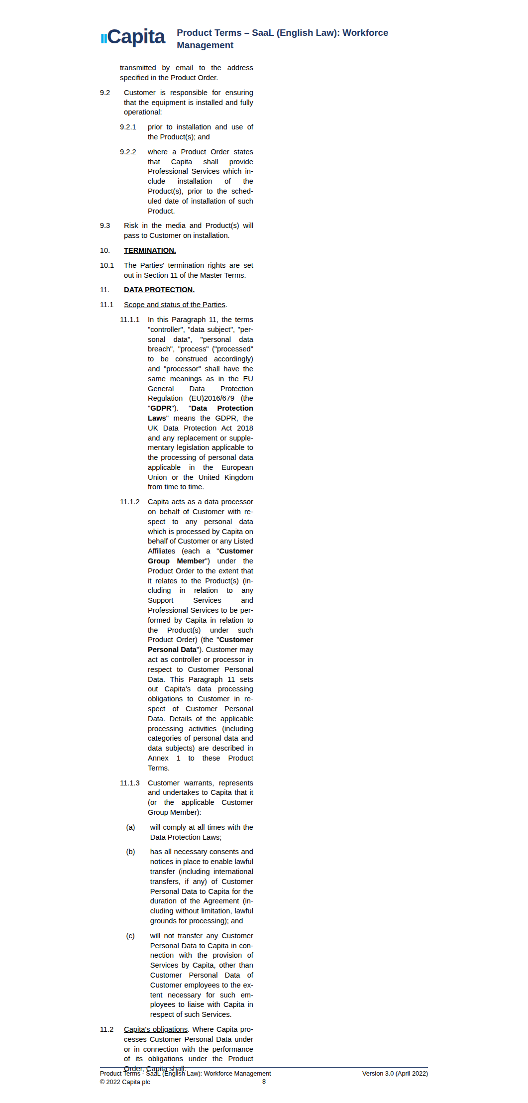ıı Capita
Product Terms – SaaL (English Law): Workforce Management
transmitted by email to the address specified in the Product Order.
9.2
Customer is responsible for ensuring that the equipment is installed and fully operational:
9.2.1
prior to installation and use of the Product(s); and
9.2.2
where a Product Order states that Capita shall provide Professional Services which include installation of the Product(s), prior to the scheduled date of installation of such Product.
9.3
Risk in the media and Product(s) will pass to Customer on installation.
10.
Termination.
10.1
The Parties' termination rights are set out in Section 11 of the Master Terms.
11.
Data Protection.
11.1
Scope and status of the Parties.
11.1.1
In this Paragraph 11, the terms "controller", "data subject", "personal data", "personal data breach", "process" ("processed" to be construed accordingly) and "processor" shall have the same meanings as in the EU General Data Protection Regulation (EU)2016/679 (the "GDPR"). "Data Protection Laws" means the GDPR, the UK Data Protection Act 2018 and any replacement or supplementary legislation applicable to the processing of personal data applicable in the European Union or the United Kingdom from time to time.
11.1.2
Capita acts as a data processor on behalf of Customer with respect to any personal data which is processed by Capita on behalf of Customer or any Listed Affiliates (each a "Customer Group Member") under the Product Order to the extent that it relates to the Product(s) (including in relation to any Support Services and Professional Services to be performed by Capita in relation to the Product(s) under such Product Order) (the "Customer Personal Data"). Customer may act as controller or processor in respect to Customer Personal Data. This Paragraph 11 sets out Capita's data processing obligations to Customer in respect of Customer Personal Data. Details of the applicable processing activities (including categories of personal data and data subjects) are described in Annex 1 to these Product Terms.
11.1.3
Customer warrants, represents and undertakes to Capita that it (or the applicable Customer Group Member):
(a)
will comply at all times with the Data Protection Laws;
(b)
has all necessary consents and notices in place to enable lawful transfer (including international transfers, if any) of Customer Personal Data to Capita for the duration of the Agreement (including without limitation, lawful grounds for processing); and
(c)
will not transfer any Customer Personal Data to Capita in connection with the provision of Services by Capita, other than Customer Personal Data of Customer employees to the extent necessary for such employees to liaise with Capita in respect of such Services.
11.2
Capita's obligations. Where Capita processes Customer Personal Data under or in connection with the performance of its obligations under the Product Order, Capita shall:
Product Terms - SaaL (English Law): Workforce Management
© 2022 Capita plc
Version 3.0 (April 2022)
8